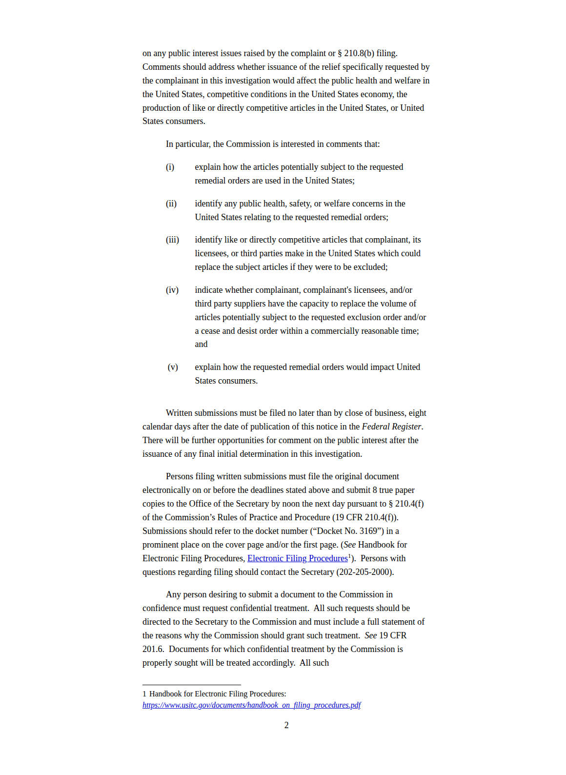on any public interest issues raised by the complaint or § 210.8(b) filing. Comments should address whether issuance of the relief specifically requested by the complainant in this investigation would affect the public health and welfare in the United States, competitive conditions in the United States economy, the production of like or directly competitive articles in the United States, or United States consumers.
In particular, the Commission is interested in comments that:
(i)
explain how the articles potentially subject to the requested remedial orders are used in the United States;
(ii)
identify any public health, safety, or welfare concerns in the United States relating to the requested remedial orders;
(iii)
identify like or directly competitive articles that complainant, its licensees, or third parties make in the United States which could replace the subject articles if they were to be excluded;
(iv)
indicate whether complainant, complainant's licensees, and/or third party suppliers have the capacity to replace the volume of articles potentially subject to the requested exclusion order and/or a cease and desist order within a commercially reasonable time; and
(v)
explain how the requested remedial orders would impact United States consumers.
Written submissions must be filed no later than by close of business, eight calendar days after the date of publication of this notice in the Federal Register. There will be further opportunities for comment on the public interest after the issuance of any final initial determination in this investigation.
Persons filing written submissions must file the original document electronically on or before the deadlines stated above and submit 8 true paper copies to the Office of the Secretary by noon the next day pursuant to § 210.4(f) of the Commission’s Rules of Practice and Procedure (19 CFR 210.4(f)). Submissions should refer to the docket number (“Docket No. 3169”) in a prominent place on the cover page and/or the first page. (See Handbook for Electronic Filing Procedures, Electronic Filing Procedures1). Persons with questions regarding filing should contact the Secretary (202-205-2000).
Any person desiring to submit a document to the Commission in confidence must request confidential treatment. All such requests should be directed to the Secretary to the Commission and must include a full statement of the reasons why the Commission should grant such treatment. See 19 CFR 201.6. Documents for which confidential treatment by the Commission is properly sought will be treated accordingly. All such
1 Handbook for Electronic Filing Procedures:
https://www.usitc.gov/documents/handbook_on_filing_procedures.pdf
2